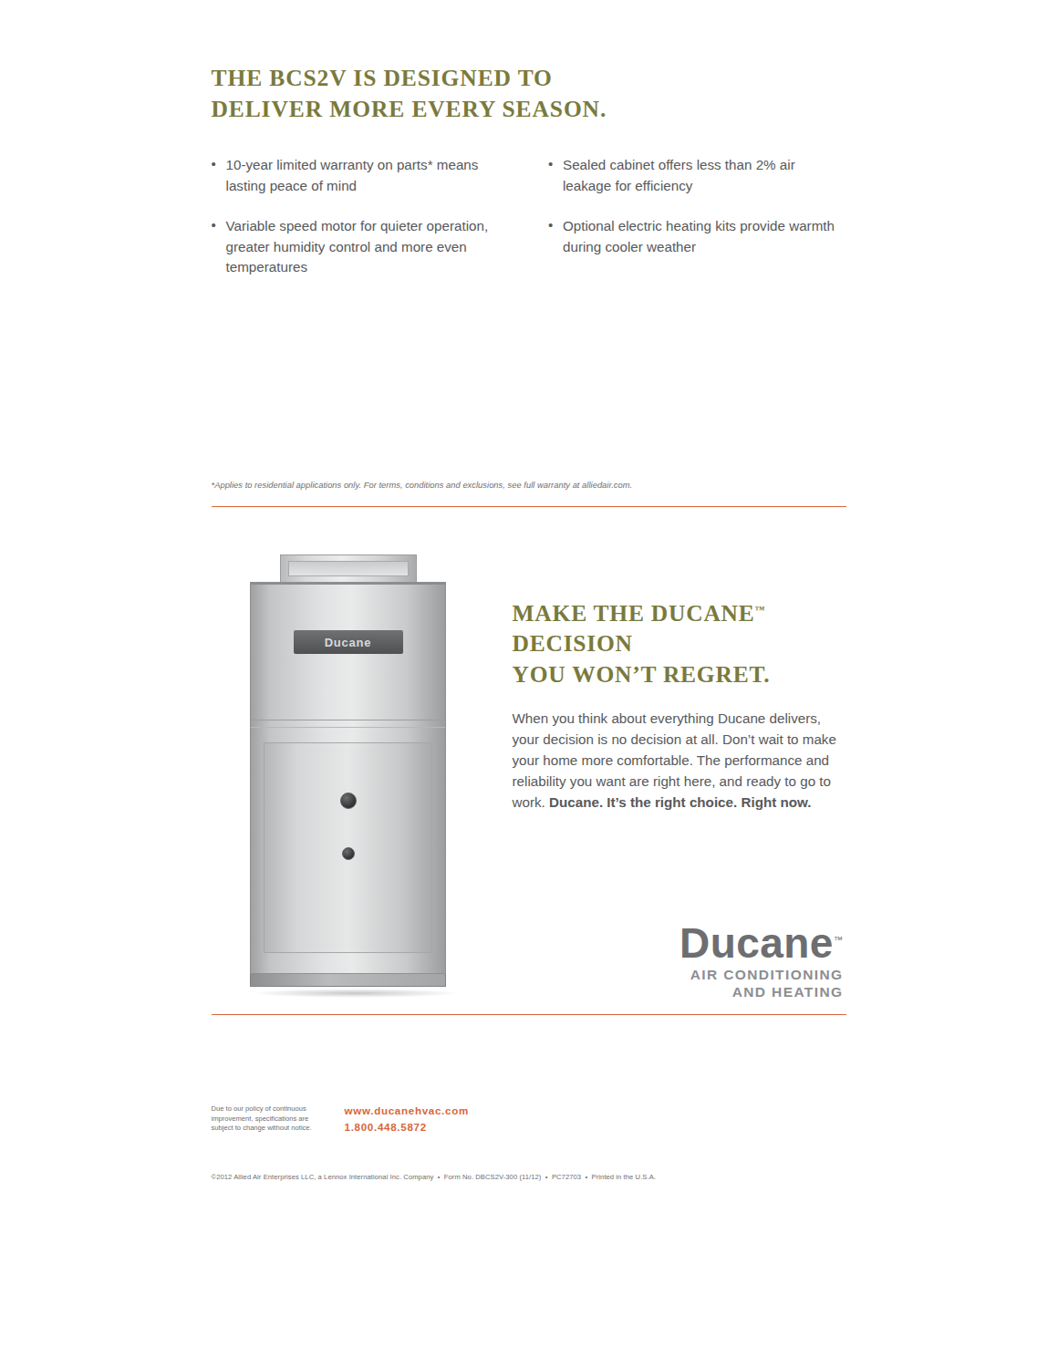The BCS2V is designed to
deliver more every season.
10-year limited warranty on parts* means lasting peace of mind
Variable speed motor for quieter operation, greater humidity control and more even temperatures
Sealed cabinet offers less than 2% air leakage for efficiency
Optional electric heating kits provide warmth during cooler weather
*Applies to residential applications only. For terms, conditions and exclusions, see full warranty at alliedair.com.
Ducane
Make the Ducane™ decision
you won’t regret.
When you think about everything Ducane delivers, your decision is no decision at all. Don’t wait to make your home more comfortable. The performance and reliability you want are right here, and ready to go to work. Ducane. It’s the right choice. Right now.
Ducane™
AIR CONDITIONING
AND HEATING
Due to our policy of continuous improvement, specifications are subject to change without notice.
www.ducanehvac.com
1.800.448.5872
©2012 Allied Air Enterprises LLC, a Lennox International Inc. Company • Form No. DBCS2V-300 (11/12) • PC72703 • Printed in the U.S.A.